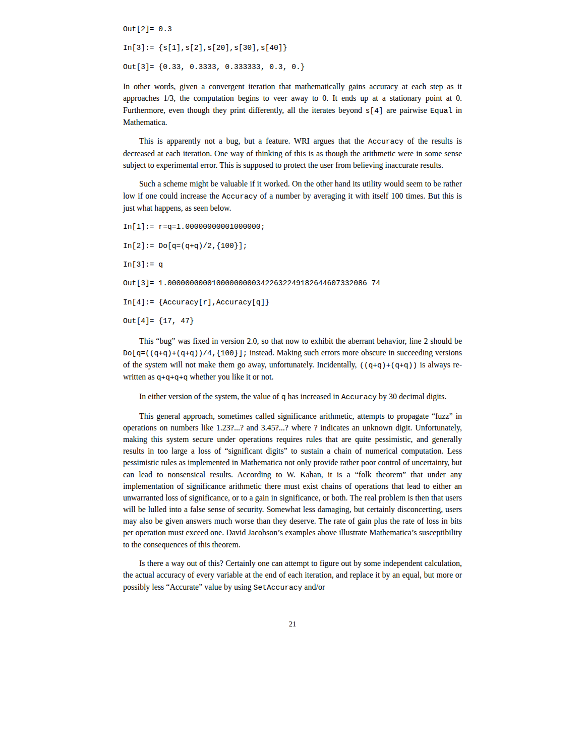Out[2]= 0.3
In[3]:= {s[1],s[2],s[20],s[30],s[40]}
Out[3]= {0.33, 0.3333, 0.333333, 0.3, 0.}
In other words, given a convergent iteration that mathematically gains accuracy at each step as it approaches 1/3, the computation begins to veer away to 0. It ends up at a stationary point at 0. Furthermore, even though they print differently, all the iterates beyond s[4] are pairwise Equal in Mathematica.
This is apparently not a bug, but a feature. WRI argues that the Accuracy of the results is decreased at each iteration. One way of thinking of this is as though the arithmetic were in some sense subject to experimental error. This is supposed to protect the user from believing inaccurate results.
Such a scheme might be valuable if it worked. On the other hand its utility would seem to be rather low if one could increase the Accuracy of a number by averaging it with itself 100 times. But this is just what happens, as seen below.
In[1]:= r=q=1.00000000001000000;
In[2]:= Do[q=(q+q)/2,{100}];
In[3]:= q
Out[3]= 1.000000000010000000003422632249182644607332086 74
In[4]:= {Accuracy[r],Accuracy[q]}
Out[4]= {17, 47}
This “bug” was fixed in version 2.0, so that now to exhibit the aberrant behavior, line 2 should be Do[q=((q+q)+(q+q))/4,{100}]; instead. Making such errors more obscure in succeeding versions of the system will not make them go away, unfortunately. Incidentally, ((q+q)+(q+q)) is always re-written as q+q+q+q whether you like it or not.
In either version of the system, the value of q has increased in Accuracy by 30 decimal digits.
This general approach, sometimes called significance arithmetic, attempts to propagate “fuzz” in operations on numbers like 1.23?...? and 3.45?...? where ? indicates an unknown digit. Unfortunately, making this system secure under operations requires rules that are quite pessimistic, and generally results in too large a loss of “significant digits” to sustain a chain of numerical computation. Less pessimistic rules as implemented in Mathematica not only provide rather poor control of uncertainty, but can lead to nonsensical results. According to W. Kahan, it is a “folk theorem” that under any implementation of significance arithmetic there must exist chains of operations that lead to either an unwarranted loss of significance, or to a gain in significance, or both. The real problem is then that users will be lulled into a false sense of security. Somewhat less damaging, but certainly disconcerting, users may also be given answers much worse than they deserve. The rate of gain plus the rate of loss in bits per operation must exceed one. David Jacobson’s examples above illustrate Mathematica’s susceptibility to the consequences of this theorem.
Is there a way out of this? Certainly one can attempt to figure out by some independent calculation, the actual accuracy of every variable at the end of each iteration, and replace it by an equal, but more or possibly less “Accurate” value by using SetAccuracy and/or
21